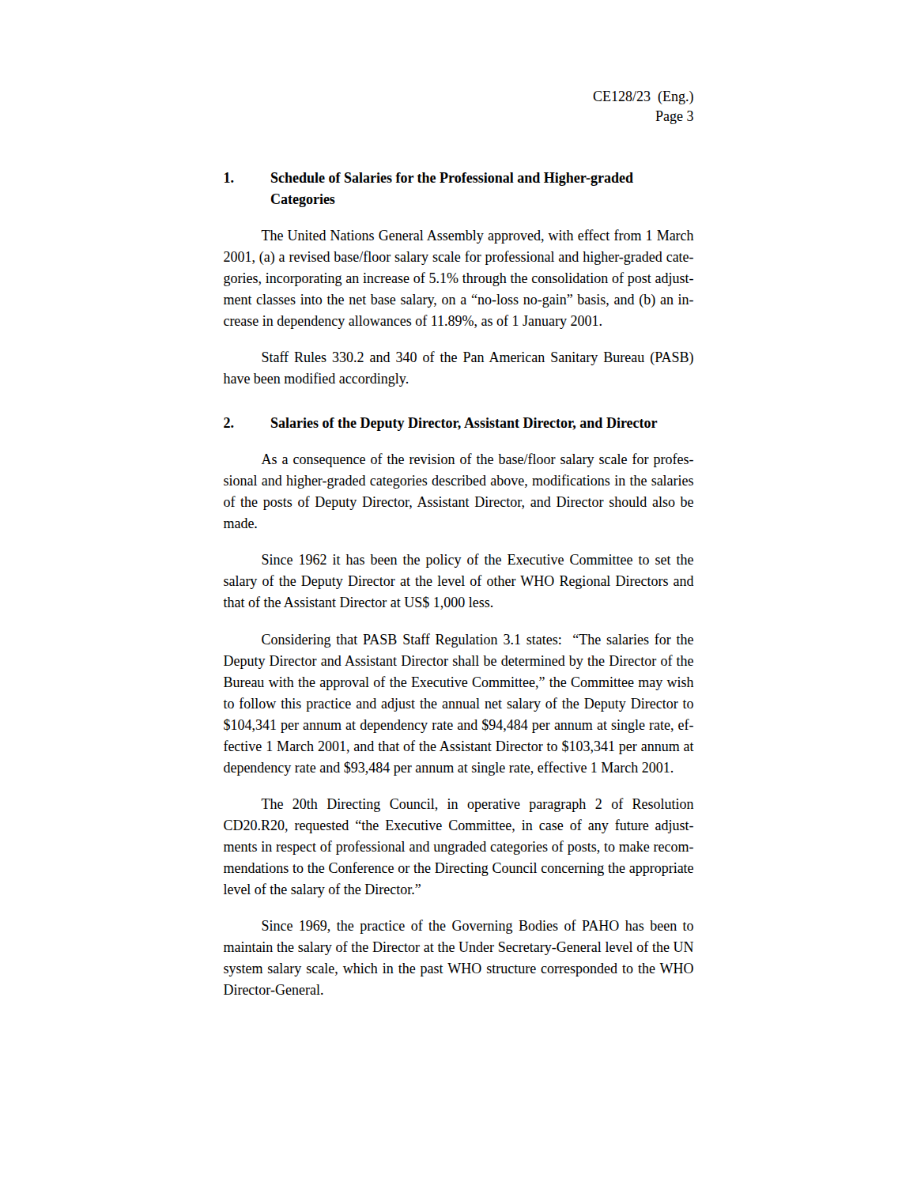CE128/23 (Eng.)
Page 3
1. Schedule of Salaries for the Professional and Higher-graded Categories
The United Nations General Assembly approved, with effect from 1 March 2001, (a) a revised base/floor salary scale for professional and higher-graded categories, incorporating an increase of 5.1% through the consolidation of post adjustment classes into the net base salary, on a “no-loss no-gain” basis, and (b) an increase in dependency allowances of 11.89%, as of 1 January 2001.
Staff Rules 330.2 and 340 of the Pan American Sanitary Bureau (PASB) have been modified accordingly.
2. Salaries of the Deputy Director, Assistant Director, and Director
As a consequence of the revision of the base/floor salary scale for professional and higher-graded categories described above, modifications in the salaries of the posts of Deputy Director, Assistant Director, and Director should also be made.
Since 1962 it has been the policy of the Executive Committee to set the salary of the Deputy Director at the level of other WHO Regional Directors and that of the Assistant Director at US$ 1,000 less.
Considering that PASB Staff Regulation 3.1 states: “The salaries for the Deputy Director and Assistant Director shall be determined by the Director of the Bureau with the approval of the Executive Committee,” the Committee may wish to follow this practice and adjust the annual net salary of the Deputy Director to $104,341 per annum at dependency rate and $94,484 per annum at single rate, effective 1 March 2001, and that of the Assistant Director to $103,341 per annum at dependency rate and $93,484 per annum at single rate, effective 1 March 2001.
The 20th Directing Council, in operative paragraph 2 of Resolution CD20.R20, requested “the Executive Committee, in case of any future adjustments in respect of professional and ungraded categories of posts, to make recommendations to the Conference or the Directing Council concerning the appropriate level of the salary of the Director.”
Since 1969, the practice of the Governing Bodies of PAHO has been to maintain the salary of the Director at the Under Secretary-General level of the UN system salary scale, which in the past WHO structure corresponded to the WHO Director-General.